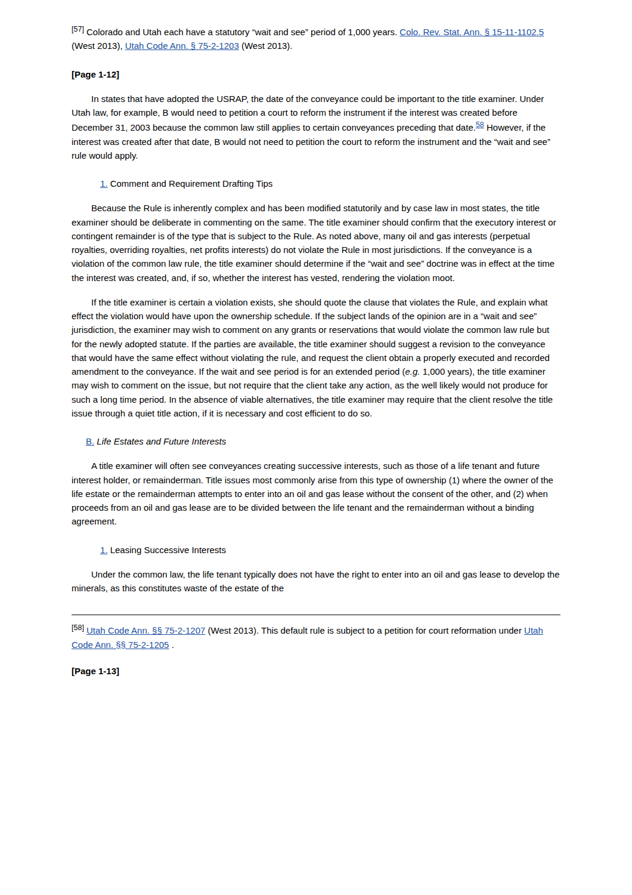[57] Colorado and Utah each have a statutory “wait and see” period of 1,000 years. Colo. Rev. Stat. Ann. § 15-11-1102.5 (West 2013), Utah Code Ann. § 75-2-1203 (West 2013).
[Page 1-12]
In states that have adopted the USRAP, the date of the conveyance could be important to the title examiner. Under Utah law, for example, B would need to petition a court to reform the instrument if the interest was created before December 31, 2003 because the common law still applies to certain conveyances preceding that date.58 However, if the interest was created after that date, B would not need to petition the court to reform the instrument and the “wait and see” rule would apply.
1. Comment and Requirement Drafting Tips
Because the Rule is inherently complex and has been modified statutorily and by case law in most states, the title examiner should be deliberate in commenting on the same. The title examiner should confirm that the executory interest or contingent remainder is of the type that is subject to the Rule. As noted above, many oil and gas interests (perpetual royalties, overriding royalties, net profits interests) do not violate the Rule in most jurisdictions. If the conveyance is a violation of the common law rule, the title examiner should determine if the “wait and see” doctrine was in effect at the time the interest was created, and, if so, whether the interest has vested, rendering the violation moot.
If the title examiner is certain a violation exists, she should quote the clause that violates the Rule, and explain what effect the violation would have upon the ownership schedule. If the subject lands of the opinion are in a “wait and see” jurisdiction, the examiner may wish to comment on any grants or reservations that would violate the common law rule but for the newly adopted statute. If the parties are available, the title examiner should suggest a revision to the conveyance that would have the same effect without violating the rule, and request the client obtain a properly executed and recorded amendment to the conveyance. If the wait and see period is for an extended period (e.g. 1,000 years), the title examiner may wish to comment on the issue, but not require that the client take any action, as the well likely would not produce for such a long time period. In the absence of viable alternatives, the title examiner may require that the client resolve the title issue through a quiet title action, if it is necessary and cost efficient to do so.
B. Life Estates and Future Interests
A title examiner will often see conveyances creating successive interests, such as those of a life tenant and future interest holder, or remainderman. Title issues most commonly arise from this type of ownership (1) where the owner of the life estate or the remainderman attempts to enter into an oil and gas lease without the consent of the other, and (2) when proceeds from an oil and gas lease are to be divided between the life tenant and the remainderman without a binding agreement.
1. Leasing Successive Interests
Under the common law, the life tenant typically does not have the right to enter into an oil and gas lease to develop the minerals, as this constitutes waste of the estate of the
[58] Utah Code Ann. §§ 75-2-1207 (West 2013). This default rule is subject to a petition for court reformation under Utah Code Ann. §§ 75-2-1205 .
[Page 1-13]